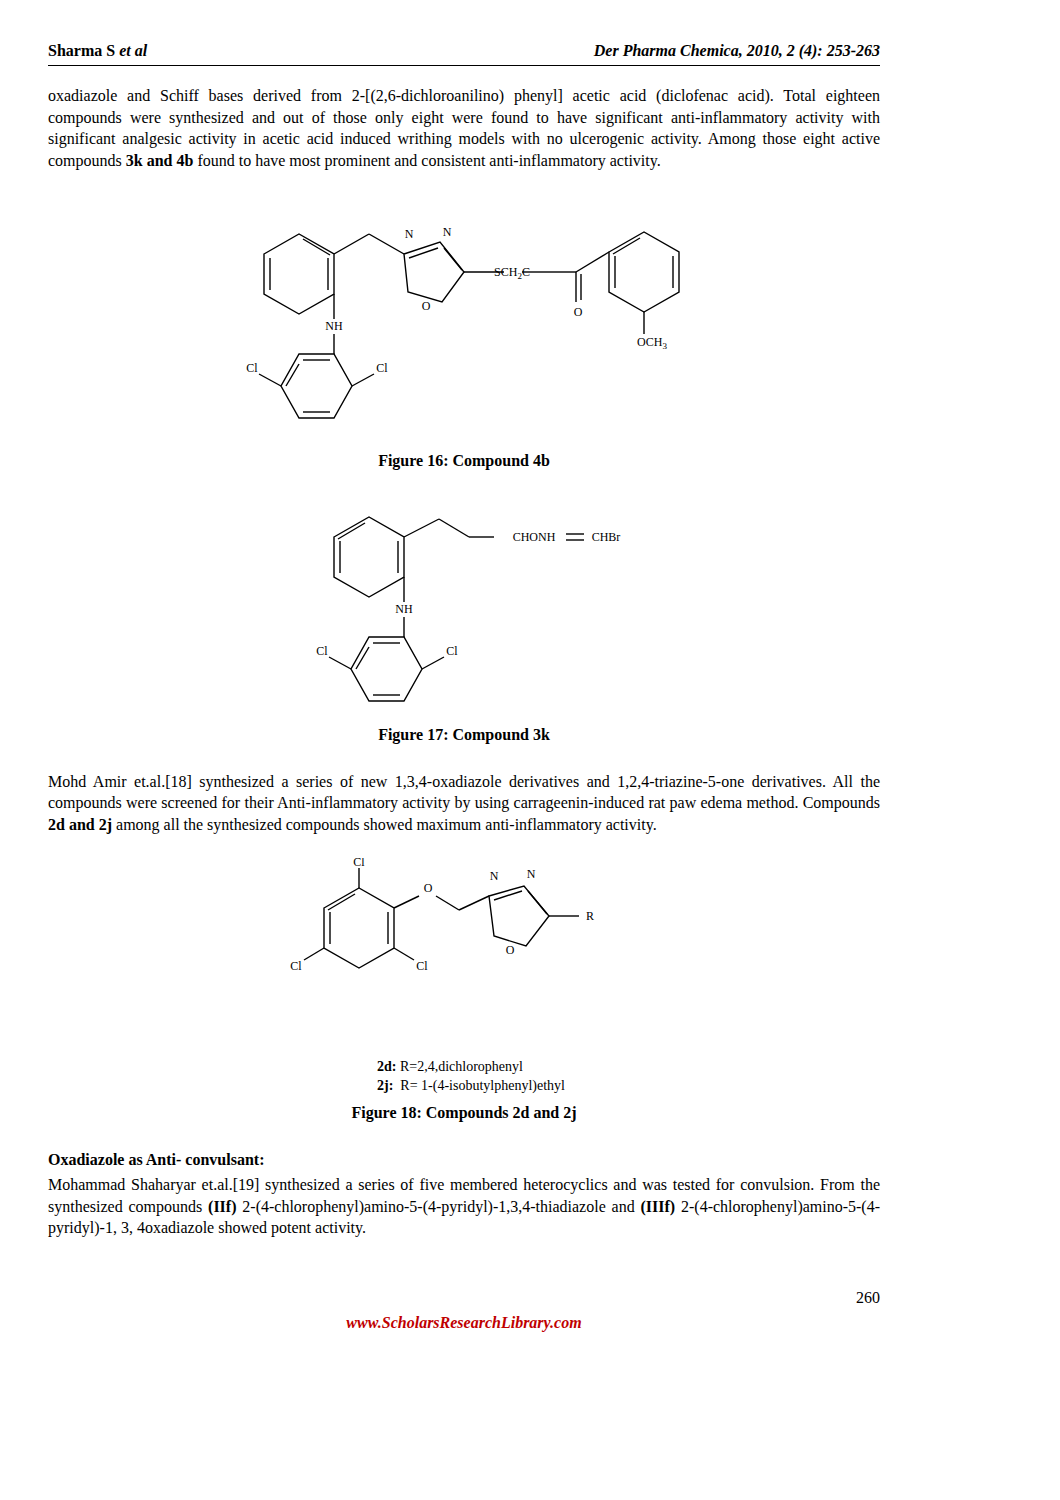Sharma S et al
Der Pharma Chemica, 2010, 2 (4): 253-263
oxadiazole and Schiff bases derived from 2-[(2,6-dichloroanilino) phenyl] acetic acid (diclofenac acid). Total eighteen compounds were synthesized and out of those only eight were found to have significant anti-inflammatory activity with significant analgesic activity in acetic acid induced writhing models with no ulcerogenic activity. Among those eight active compounds 3k and 4b found to have most prominent and consistent anti-inflammatory activity.
N N O SCH2C O OCH3 NH Cl Cl
Figure 16: Compound 4b
CHONH CHBr NH Cl Cl
Figure 17: Compound 3k
Mohd Amir et.al.[18] synthesized a series of new 1,3,4-oxadiazole derivatives and 1,2,4-triazine-5-one derivatives. All the compounds were screened for their Anti-inflammatory activity by using carrageenin-induced rat paw edema method. Compounds 2d and 2j among all the synthesized compounds showed maximum anti-inflammatory activity.
Cl Cl Cl O N N O R
2d: R=2,4,dichlorophenyl
2j: R= 1-(4-isobutylphenyl)ethyl
Figure 18: Compounds 2d and 2j
Oxadiazole as Anti- convulsant:
Mohammad Shaharyar et.al.[19] synthesized a series of five membered heterocyclics and was tested for convulsion. From the synthesized compounds (IIf) 2-(4-chlorophenyl)amino-5-(4-pyridyl)-1,3,4-thiadiazole and (IIIf) 2-(4-chlorophenyl)amino-5-(4-pyridyl)-1, 3, 4oxadiazole showed potent activity.
260
www.ScholarsResearchLibrary.com